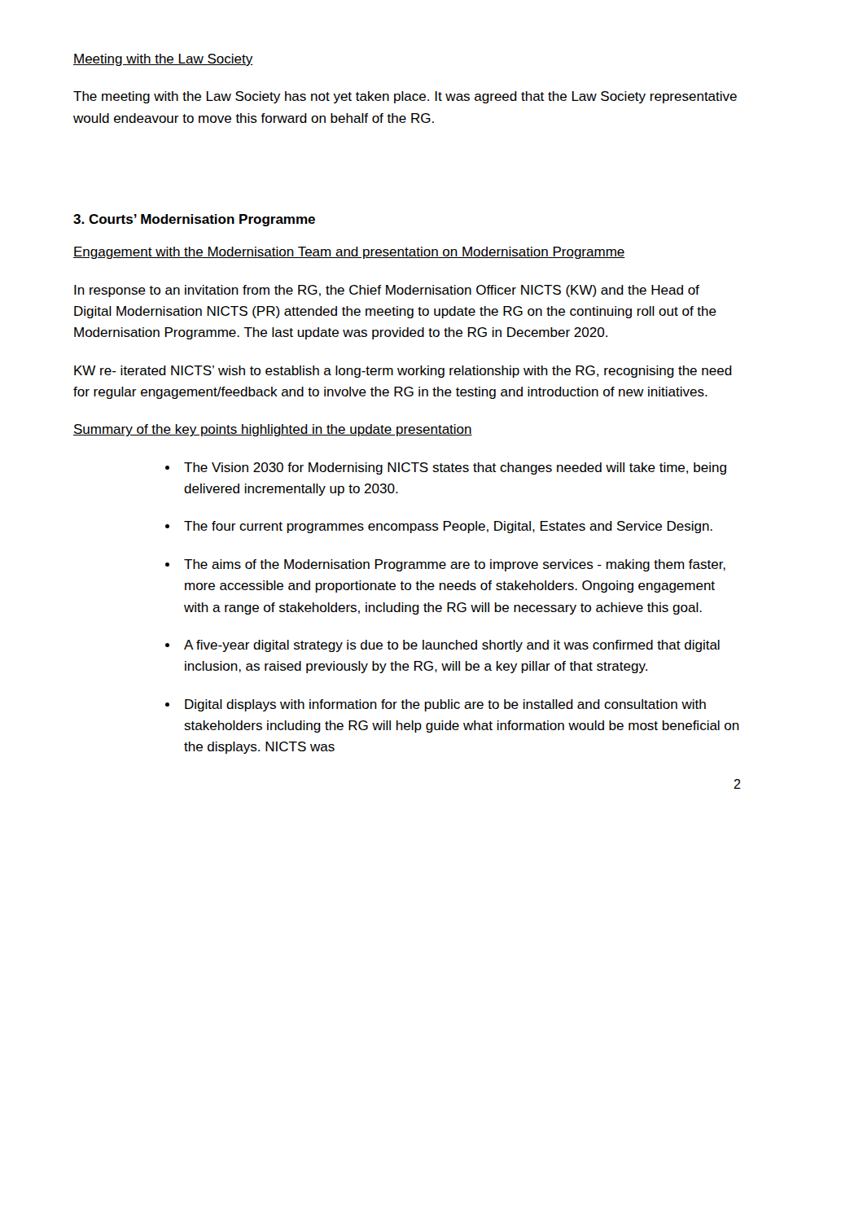Meeting with the Law Society
The meeting with the Law Society has not yet taken place. It was agreed that the Law Society representative would endeavour to move this forward on behalf of the RG.
3. Courts’ Modernisation Programme
Engagement with the Modernisation Team and presentation on Modernisation Programme
In response to an invitation from the RG, the Chief Modernisation Officer NICTS (KW) and the Head of Digital Modernisation NICTS (PR) attended the meeting to update the RG on the continuing roll out of the Modernisation Programme. The last update was provided to the RG in December 2020.
KW re- iterated NICTS’ wish to establish a long-term working relationship with the RG, recognising the need for regular engagement/feedback and to involve the RG in the testing and introduction of new initiatives.
Summary of the key points highlighted in the update presentation
The Vision 2030 for Modernising NICTS states that changes needed will take time, being delivered incrementally up to 2030.
The four current programmes encompass People, Digital, Estates and Service Design.
The aims of the Modernisation Programme are to improve services - making them faster, more accessible and proportionate to the needs of stakeholders. Ongoing engagement with a range of stakeholders, including the RG will be necessary to achieve this goal.
A five-year digital strategy is due to be launched shortly and it was confirmed that digital inclusion, as raised previously by the RG, will be a key pillar of that strategy.
Digital displays with information for the public are to be installed and consultation with stakeholders including the RG will help guide what information would be most beneficial on the displays. NICTS was
2